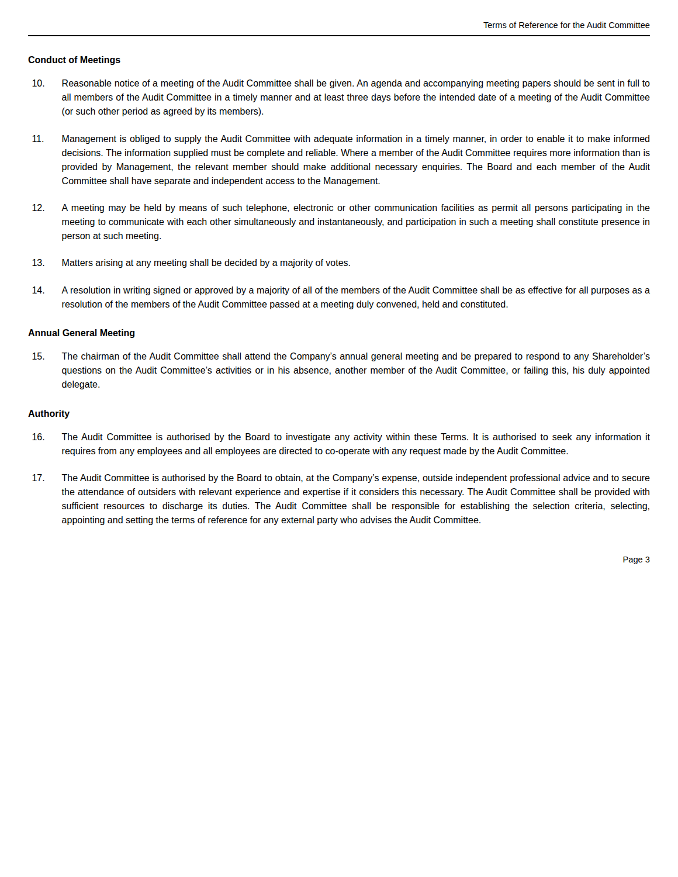Terms of Reference for the Audit Committee
Conduct of Meetings
10. Reasonable notice of a meeting of the Audit Committee shall be given. An agenda and accompanying meeting papers should be sent in full to all members of the Audit Committee in a timely manner and at least three days before the intended date of a meeting of the Audit Committee (or such other period as agreed by its members).
11. Management is obliged to supply the Audit Committee with adequate information in a timely manner, in order to enable it to make informed decisions. The information supplied must be complete and reliable. Where a member of the Audit Committee requires more information than is provided by Management, the relevant member should make additional necessary enquiries. The Board and each member of the Audit Committee shall have separate and independent access to the Management.
12. A meeting may be held by means of such telephone, electronic or other communication facilities as permit all persons participating in the meeting to communicate with each other simultaneously and instantaneously, and participation in such a meeting shall constitute presence in person at such meeting.
13. Matters arising at any meeting shall be decided by a majority of votes.
14. A resolution in writing signed or approved by a majority of all of the members of the Audit Committee shall be as effective for all purposes as a resolution of the members of the Audit Committee passed at a meeting duly convened, held and constituted.
Annual General Meeting
15. The chairman of the Audit Committee shall attend the Company’s annual general meeting and be prepared to respond to any Shareholder’s questions on the Audit Committee’s activities or in his absence, another member of the Audit Committee, or failing this, his duly appointed delegate.
Authority
16. The Audit Committee is authorised by the Board to investigate any activity within these Terms. It is authorised to seek any information it requires from any employees and all employees are directed to co-operate with any request made by the Audit Committee.
17. The Audit Committee is authorised by the Board to obtain, at the Company’s expense, outside independent professional advice and to secure the attendance of outsiders with relevant experience and expertise if it considers this necessary. The Audit Committee shall be provided with sufficient resources to discharge its duties. The Audit Committee shall be responsible for establishing the selection criteria, selecting, appointing and setting the terms of reference for any external party who advises the Audit Committee.
Page 3